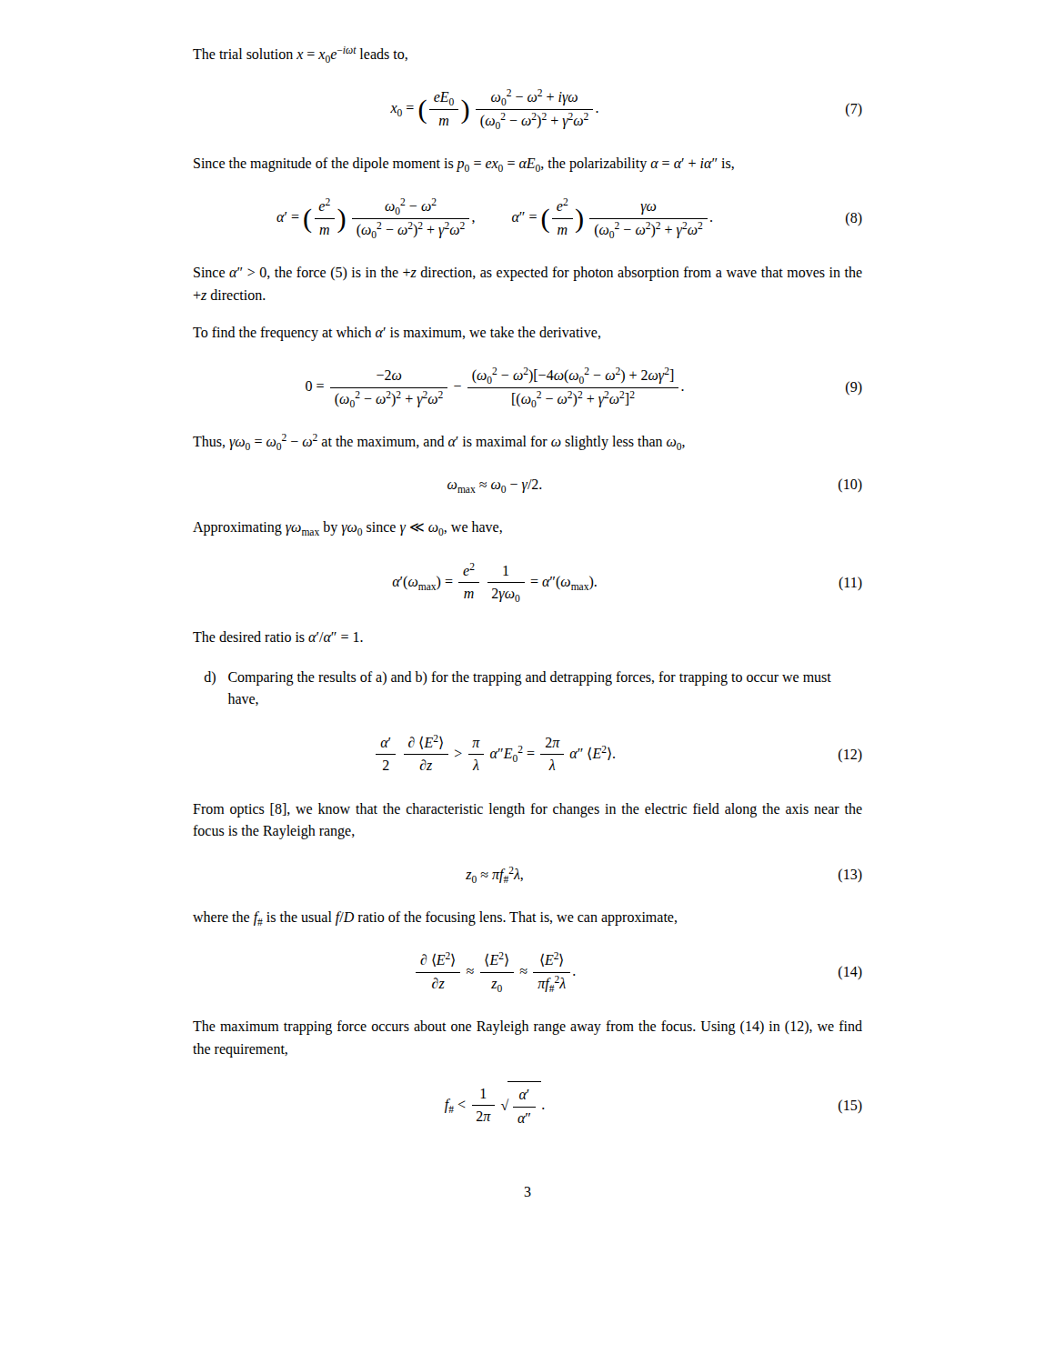The trial solution x = x0e−iωt leads to,
x0 = (eE0 m) ω02 − ω2 + iγω (ω02 − ω2)2 + γ2ω2 .
(7)
Since the magnitude of the dipole moment is p0 = ex0 = αE0, the polarizability α = α′ + iα″ is,
α′ = (e2 m) ω02 − ω2 (ω02 − ω2)2 + γ2ω2 , α″ = (e2 m) γω (ω02 − ω2)2 + γ2ω2 .
(8)
Since α″ > 0, the force (5) is in the +z direction, as expected for photon absorption from a wave that moves in the +z direction.
To find the frequency at which α′ is maximum, we take the derivative,
0 = −2ω (ω02 − ω2)2 + γ2ω2 − (ω02 − ω2)[−4ω(ω02 − ω2) + 2ωγ2] [(ω02 − ω2)2 + γ2ω2]2 .
(9)
Thus, γω0 = ω02 − ω2 at the maximum, and α′ is maximal for ω slightly less than ω0,
ωmax ≈ ω0 − γ/2.
(10)
Approximating γωmax by γω0 since γ ≪ ω0, we have,
α′(ωmax) = e2 m 12γω0 = α″(ωmax).
(11)
The desired ratio is α′/α″ = 1.
d) Comparing the results of a) and b) for the trapping and detrapping forces, for trapping to occur we must have,
α′2 ∂ ⟨E2⟩∂z > πλ α″E02 = 2π λ α″ ⟨E2⟩.
(12)
From optics [8], we know that the characteristic length for changes in the electric field along the axis near the focus is the Rayleigh range,
z0 ≈ πf#2λ,
(13)
where the f# is the usual f/D ratio of the focusing lens. That is, we can approximate,
∂ ⟨E2⟩∂z ≈ ⟨E2⟩z0 ≈ ⟨E2⟩πf#2λ.
(14)
The maximum trapping force occurs about one Rayleigh range away from the focus. Using (14) in (12), we find the requirement,
f# < 12π √α′α″.
(15)
3